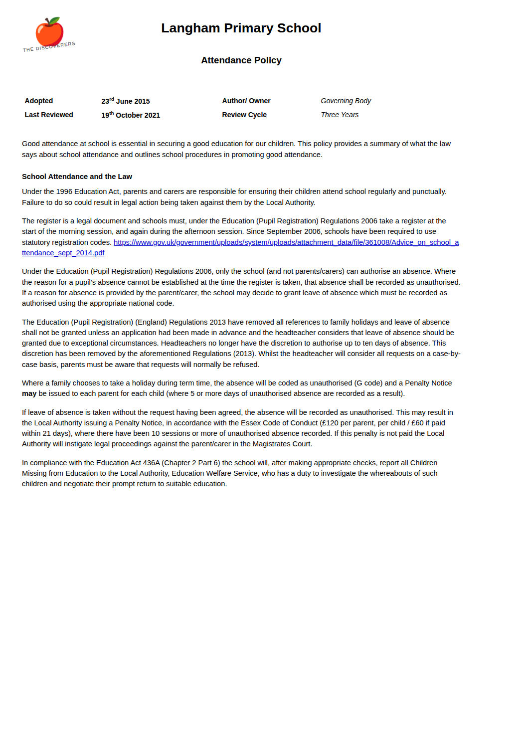🍎 THE DISCOVERERS
Langham Primary School
Attendance Policy
| Adopted | 23 rd June 2015 | Author/ Owner | Governing Body |
| Last Reviewed | 19 th October 2021 | Review Cycle | Three Years |
Good attendance at school is essential in securing a good education for our children. This policy provides a summary of what the law says about school attendance and outlines school procedures in promoting good attendance.
School Attendance and the Law
Under the 1996 Education Act, parents and carers are responsible for ensuring their children attend school regularly and punctually. Failure to do so could result in legal action being taken against them by the Local Authority.
The register is a legal document and schools must, under the Education (Pupil Registration) Regulations 2006 take a register at the start of the morning session, and again during the afternoon session. Since September 2006, schools have been required to use statutory registration codes. https://www.gov.uk/government/uploads/system/uploads/attachment_data/file/361008/Advice_on_school_attendance_sept_2014.pdf
Under the Education (Pupil Registration) Regulations 2006, only the school (and not parents/carers) can authorise an absence. Where the reason for a pupil’s absence cannot be established at the time the register is taken, that absence shall be recorded as unauthorised. If a reason for absence is provided by the parent/carer, the school may decide to grant leave of absence which must be recorded as authorised using the appropriate national code.
The Education (Pupil Registration) (England) Regulations 2013 have removed all references to family holidays and leave of absence shall not be granted unless an application had been made in advance and the headteacher considers that leave of absence should be granted due to exceptional circumstances. Headteachers no longer have the discretion to authorise up to ten days of absence. This discretion has been removed by the aforementioned Regulations (2013). Whilst the headteacher will consider all requests on a case-by-case basis, parents must be aware that requests will normally be refused.
Where a family chooses to take a holiday during term time, the absence will be coded as unauthorised (G code) and a Penalty Notice may be issued to each parent for each child (where 5 or more days of unauthorised absence are recorded as a result).
If leave of absence is taken without the request having been agreed, the absence will be recorded as unauthorised. This may result in the Local Authority issuing a Penalty Notice, in accordance with the Essex Code of Conduct (£120 per parent, per child / £60 if paid within 21 days), where there have been 10 sessions or more of unauthorised absence recorded. If this penalty is not paid the Local Authority will instigate legal proceedings against the parent/carer in the Magistrates Court.
In compliance with the Education Act 436A (Chapter 2 Part 6) the school will, after making appropriate checks, report all Children Missing from Education to the Local Authority, Education Welfare Service, who has a duty to investigate the whereabouts of such children and negotiate their prompt return to suitable education.